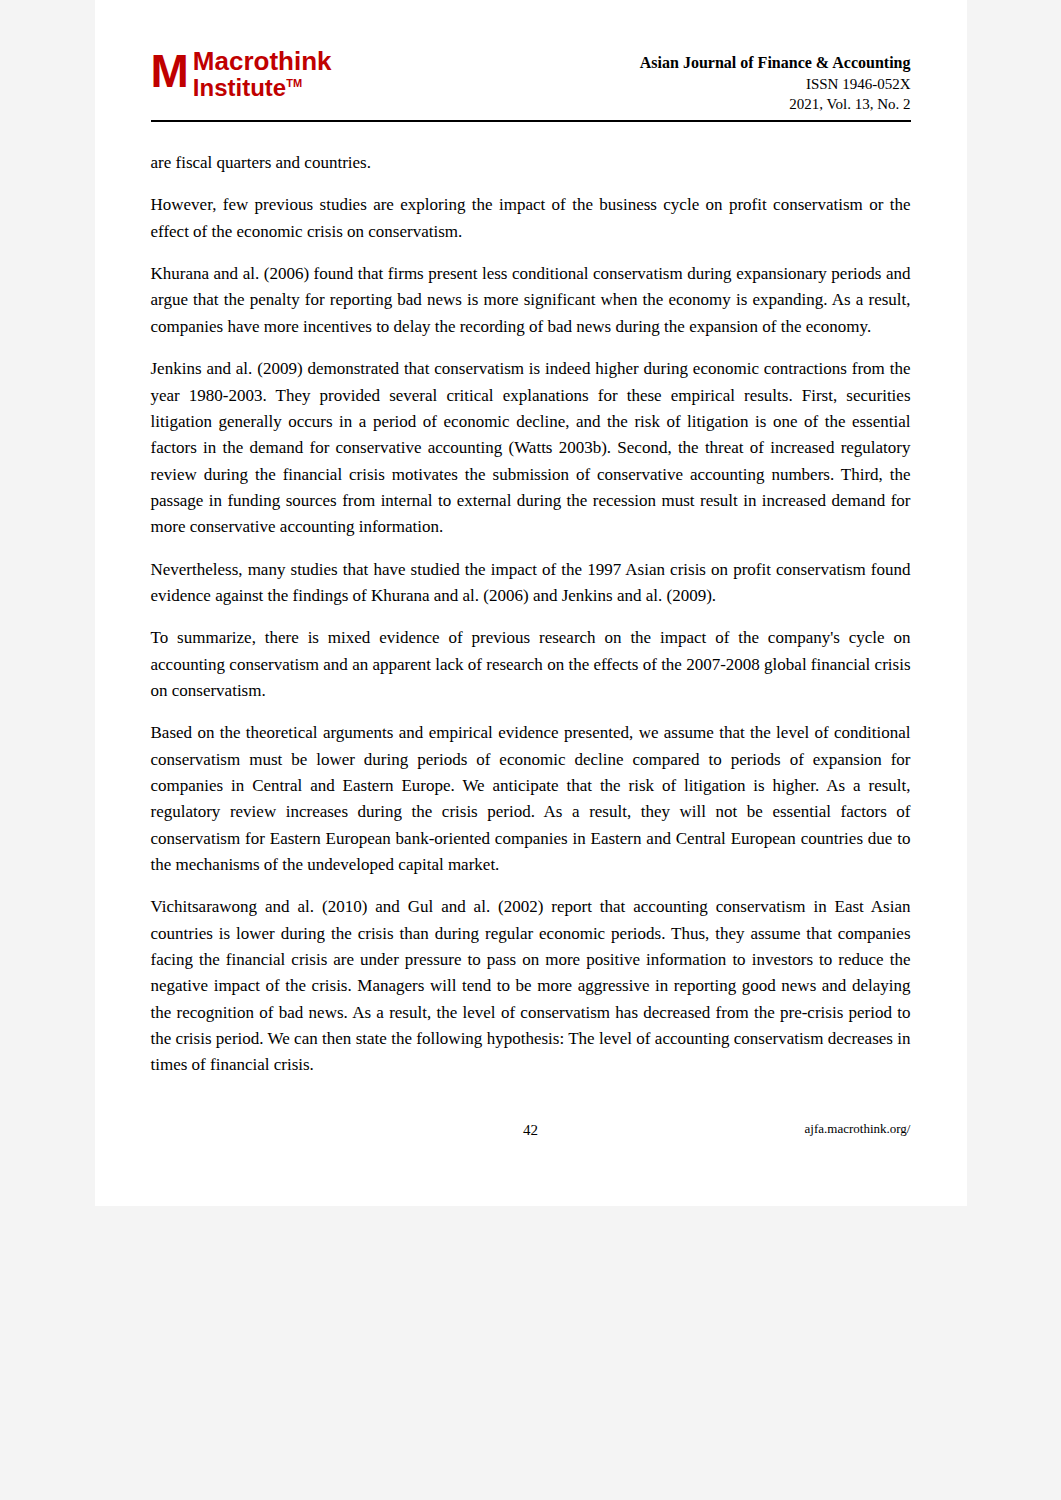M Macrothink InstituteTM
Asian Journal of Finance & Accounting
ISSN 1946-052X
2021, Vol. 13, No. 2
are fiscal quarters and countries.
However, few previous studies are exploring the impact of the business cycle on profit conservatism or the effect of the economic crisis on conservatism.
Khurana and al. (2006) found that firms present less conditional conservatism during expansionary periods and argue that the penalty for reporting bad news is more significant when the economy is expanding. As a result, companies have more incentives to delay the recording of bad news during the expansion of the economy.
Jenkins and al. (2009) demonstrated that conservatism is indeed higher during economic contractions from the year 1980-2003. They provided several critical explanations for these empirical results. First, securities litigation generally occurs in a period of economic decline, and the risk of litigation is one of the essential factors in the demand for conservative accounting (Watts 2003b). Second, the threat of increased regulatory review during the financial crisis motivates the submission of conservative accounting numbers. Third, the passage in funding sources from internal to external during the recession must result in increased demand for more conservative accounting information.
Nevertheless, many studies that have studied the impact of the 1997 Asian crisis on profit conservatism found evidence against the findings of Khurana and al. (2006) and Jenkins and al. (2009).
To summarize, there is mixed evidence of previous research on the impact of the company's cycle on accounting conservatism and an apparent lack of research on the effects of the 2007-2008 global financial crisis on conservatism.
Based on the theoretical arguments and empirical evidence presented, we assume that the level of conditional conservatism must be lower during periods of economic decline compared to periods of expansion for companies in Central and Eastern Europe. We anticipate that the risk of litigation is higher. As a result, regulatory review increases during the crisis period. As a result, they will not be essential factors of conservatism for Eastern European bank-oriented companies in Eastern and Central European countries due to the mechanisms of the undeveloped capital market.
Vichitsarawong and al. (2010) and Gul and al. (2002) report that accounting conservatism in East Asian countries is lower during the crisis than during regular economic periods. Thus, they assume that companies facing the financial crisis are under pressure to pass on more positive information to investors to reduce the negative impact of the crisis. Managers will tend to be more aggressive in reporting good news and delaying the recognition of bad news. As a result, the level of conservatism has decreased from the pre-crisis period to the crisis period. We can then state the following hypothesis: The level of accounting conservatism decreases in times of financial crisis.
42 ajfa.macrothink.org/